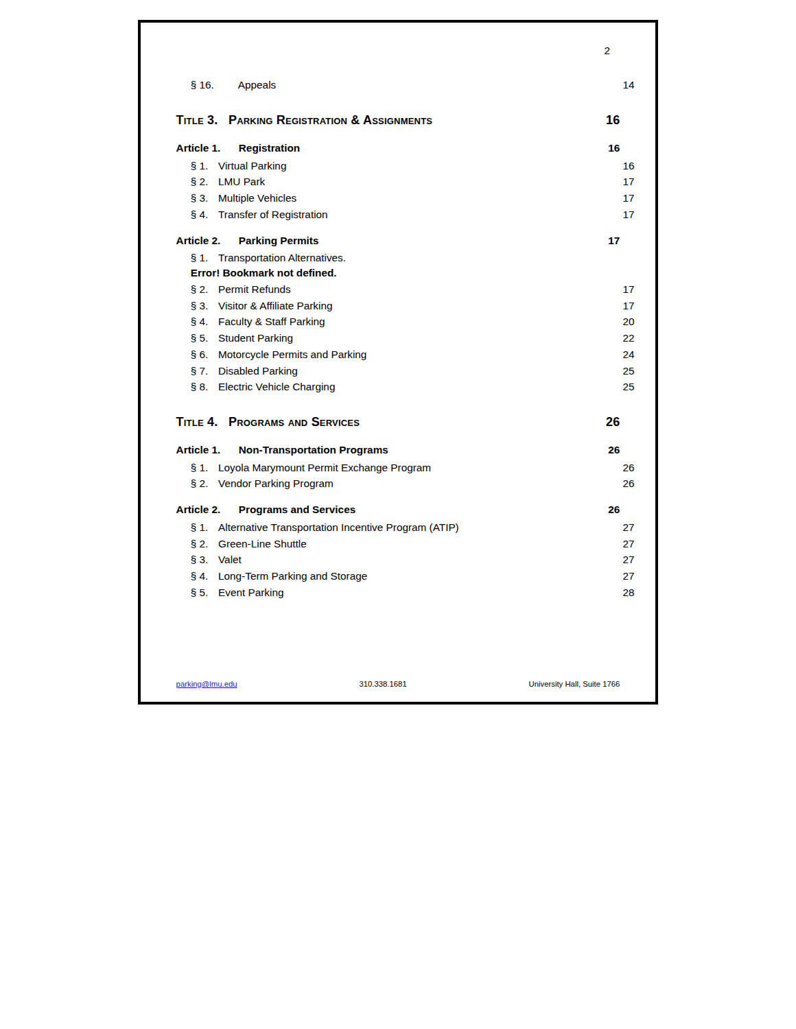2
§ 16. Appeals 14
Title 3. Parking Registration & Assignments 16
Article 1. Registration 16
§ 1. Virtual Parking 16
§ 2. LMU Park 17
§ 3. Multiple Vehicles 17
§ 4. Transfer of Registration 17
Article 2. Parking Permits 17
§ 1. Transportation Alternatives.
Error! Bookmark not defined.
§ 2. Permit Refunds 17
§ 3. Visitor & Affiliate Parking 17
§ 4. Faculty & Staff Parking 20
§ 5. Student Parking 22
§ 6. Motorcycle Permits and Parking 24
§ 7. Disabled Parking 25
§ 8. Electric Vehicle Charging 25
Title 4. Programs and Services 26
Article 1. Non-Transportation Programs 26
§ 1. Loyola Marymount Permit Exchange Program 26
§ 2. Vendor Parking Program 26
Article 2. Programs and Services 26
§ 1. Alternative Transportation Incentive Program (ATIP) 27
§ 2. Green-Line Shuttle 27
§ 3. Valet 27
§ 4. Long-Term Parking and Storage 27
§ 5. Event Parking 28
parking@lmu.edu
310.338.1681
University Hall, Suite 1766